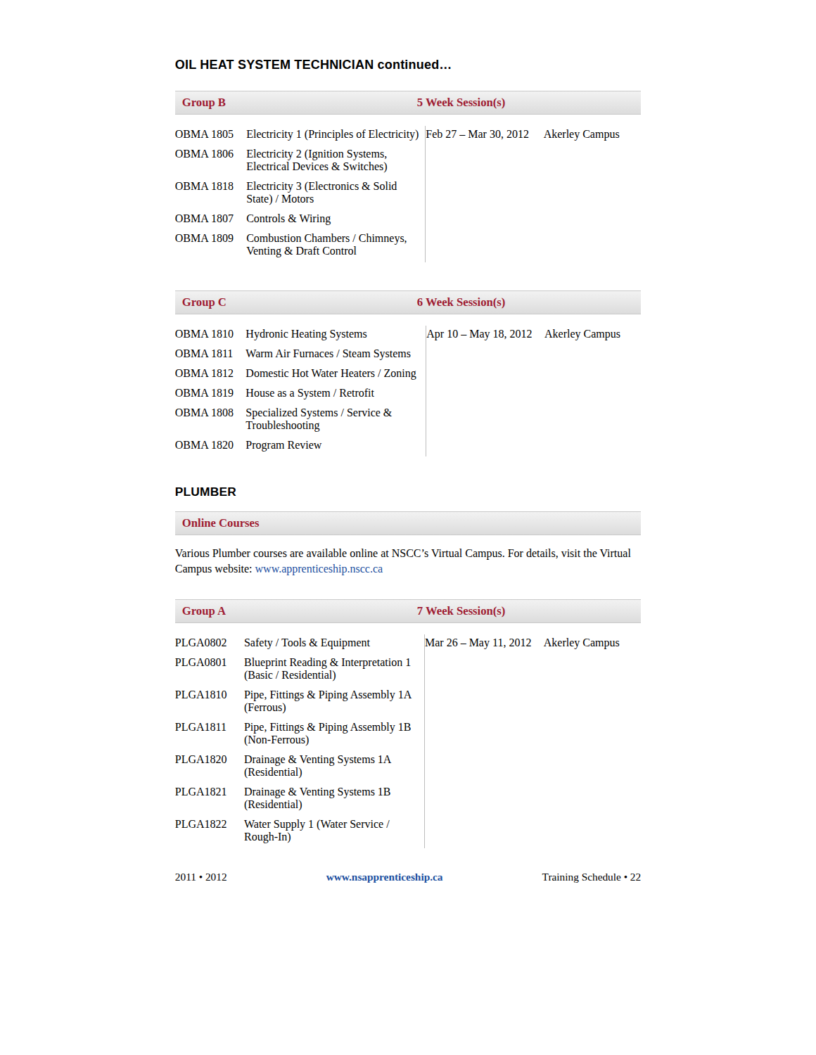OIL HEAT SYSTEM TECHNICIAN continued…
Group B 5 Week Session(s)
| OBMA 1805 | Electricity 1 (Principles of Electricity) | Feb 27 – Mar 30, 2012 | Akerley Campus |
| OBMA 1806 | Electricity 2 (Ignition Systems, Electrical Devices & Switches) | | |
| OBMA 1818 | Electricity 3 (Electronics & Solid State) / Motors | | |
| OBMA 1807 | Controls & Wiring | | |
| OBMA 1809 | Combustion Chambers / Chimneys, Venting & Draft Control | | |
Group C 6 Week Session(s)
| OBMA 1810 | Hydronic Heating Systems | Apr 10 – May 18, 2012 | Akerley Campus |
| OBMA 1811 | Warm Air Furnaces / Steam Systems | | |
| OBMA 1812 | Domestic Hot Water Heaters / Zoning | | |
| OBMA 1819 | House as a System / Retrofit | | |
| OBMA 1808 | Specialized Systems / Service & Troubleshooting | | |
| OBMA 1820 | Program Review | | |
PLUMBER
Online Courses
Various Plumber courses are available online at NSCC’s Virtual Campus. For details, visit the Virtual Campus website: www.apprenticeship.nscc.ca
Group A 7 Week Session(s)
| PLGA0802 | Safety / Tools & Equipment | Mar 26 – May 11, 2012 | Akerley Campus |
| PLGA0801 | Blueprint Reading & Interpretation 1 (Basic / Residential) | | |
| PLGA1810 | Pipe, Fittings & Piping Assembly 1A (Ferrous) | | |
| PLGA1811 | Pipe, Fittings & Piping Assembly 1B (Non-Ferrous) | | |
| PLGA1820 | Drainage & Venting Systems 1A (Residential) | | |
| PLGA1821 | Drainage & Venting Systems 1B (Residential) | | |
| PLGA1822 | Water Supply 1 (Water Service / Rough-In) | | |
2011 • 2012
www.nsapprenticeship.ca
Training Schedule • 22